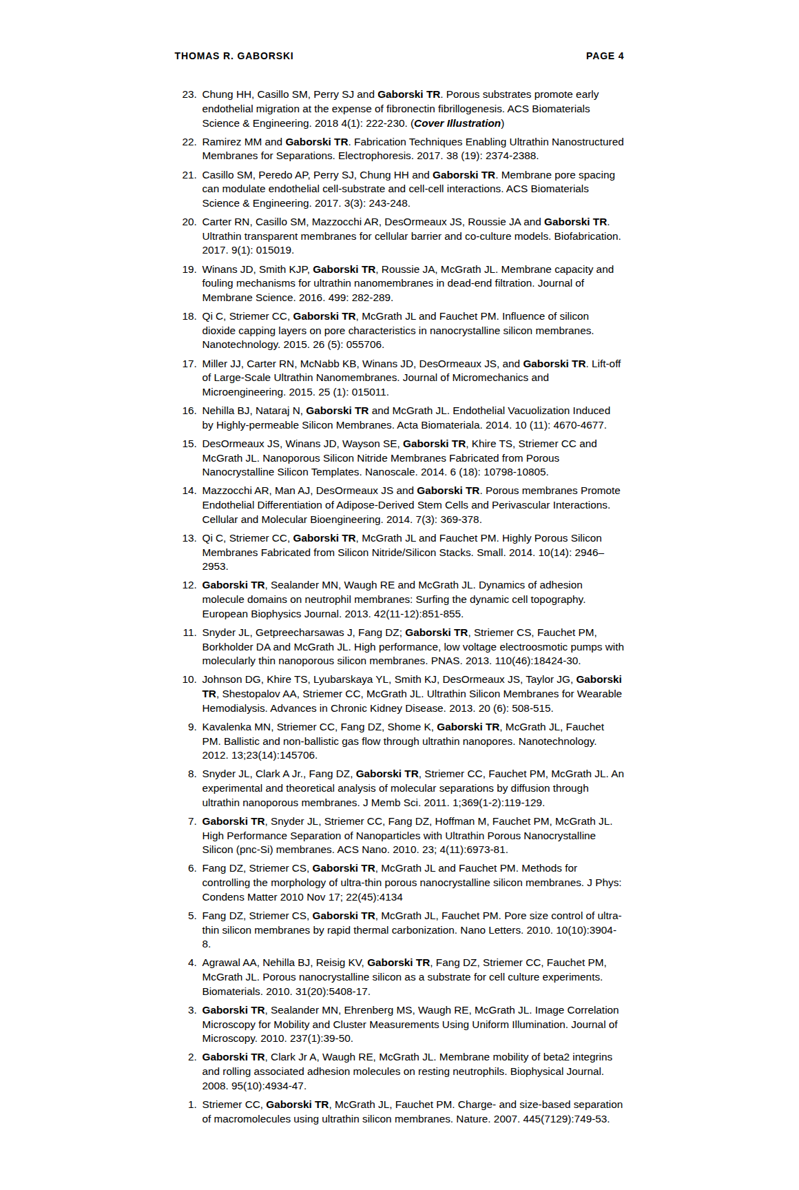Thomas R. Gaborski Page 4
23. Chung HH, Casillo SM, Perry SJ and Gaborski TR. Porous substrates promote early endothelial migration at the expense of fibronectin fibrillogenesis. ACS Biomaterials Science & Engineering. 2018 4(1): 222-230. (Cover Illustration)
22. Ramirez MM and Gaborski TR. Fabrication Techniques Enabling Ultrathin Nanostructured Membranes for Separations. Electrophoresis. 2017. 38 (19): 2374-2388.
21. Casillo SM, Peredo AP, Perry SJ, Chung HH and Gaborski TR. Membrane pore spacing can modulate endothelial cell-substrate and cell-cell interactions. ACS Biomaterials Science & Engineering. 2017. 3(3): 243-248.
20. Carter RN, Casillo SM, Mazzocchi AR, DesOrmeaux JS, Roussie JA and Gaborski TR. Ultrathin transparent membranes for cellular barrier and co-culture models. Biofabrication. 2017. 9(1): 015019.
19. Winans JD, Smith KJP, Gaborski TR, Roussie JA, McGrath JL. Membrane capacity and fouling mechanisms for ultrathin nanomembranes in dead-end filtration. Journal of Membrane Science. 2016. 499: 282-289.
18. Qi C, Striemer CC, Gaborski TR, McGrath JL and Fauchet PM. Influence of silicon dioxide capping layers on pore characteristics in nanocrystalline silicon membranes. Nanotechnology. 2015. 26 (5): 055706.
17. Miller JJ, Carter RN, McNabb KB, Winans JD, DesOrmeaux JS, and Gaborski TR. Lift-off of Large-Scale Ultrathin Nanomembranes. Journal of Micromechanics and Microengineering. 2015. 25 (1): 015011.
16. Nehilla BJ, Nataraj N, Gaborski TR and McGrath JL. Endothelial Vacuolization Induced by Highly-permeable Silicon Membranes. Acta Biomateriala. 2014. 10 (11): 4670-4677.
15. DesOrmeaux JS, Winans JD, Wayson SE, Gaborski TR, Khire TS, Striemer CC and McGrath JL. Nanoporous Silicon Nitride Membranes Fabricated from Porous Nanocrystalline Silicon Templates. Nanoscale. 2014. 6 (18): 10798-10805.
14. Mazzocchi AR, Man AJ, DesOrmeaux JS and Gaborski TR. Porous membranes Promote Endothelial Differentiation of Adipose-Derived Stem Cells and Perivascular Interactions. Cellular and Molecular Bioengineering. 2014. 7(3): 369-378.
13. Qi C, Striemer CC, Gaborski TR, McGrath JL and Fauchet PM. Highly Porous Silicon Membranes Fabricated from Silicon Nitride/Silicon Stacks. Small. 2014. 10(14): 2946–2953.
12. Gaborski TR, Sealander MN, Waugh RE and McGrath JL. Dynamics of adhesion molecule domains on neutrophil membranes: Surfing the dynamic cell topography. European Biophysics Journal. 2013. 42(11-12):851-855.
11. Snyder JL, Getpreecharsawas J, Fang DZ; Gaborski TR, Striemer CS, Fauchet PM, Borkholder DA and McGrath JL. High performance, low voltage electroosmotic pumps with molecularly thin nanoporous silicon membranes. PNAS. 2013. 110(46):18424-30.
10. Johnson DG, Khire TS, Lyubarskaya YL, Smith KJ, DesOrmeaux JS, Taylor JG, Gaborski TR, Shestopalov AA, Striemer CC, McGrath JL. Ultrathin Silicon Membranes for Wearable Hemodialysis. Advances in Chronic Kidney Disease. 2013. 20 (6): 508-515.
9. Kavalenka MN, Striemer CC, Fang DZ, Shome K, Gaborski TR, McGrath JL, Fauchet PM. Ballistic and non-ballistic gas flow through ultrathin nanopores. Nanotechnology. 2012. 13;23(14):145706.
8. Snyder JL, Clark A Jr., Fang DZ, Gaborski TR, Striemer CC, Fauchet PM, McGrath JL. An experimental and theoretical analysis of molecular separations by diffusion through ultrathin nanoporous membranes. J Memb Sci. 2011. 1;369(1-2):119-129.
7. Gaborski TR, Snyder JL, Striemer CC, Fang DZ, Hoffman M, Fauchet PM, McGrath JL. High Performance Separation of Nanoparticles with Ultrathin Porous Nanocrystalline Silicon (pnc-Si) membranes. ACS Nano. 2010. 23; 4(11):6973-81.
6. Fang DZ, Striemer CS, Gaborski TR, McGrath JL and Fauchet PM. Methods for controlling the morphology of ultra-thin porous nanocrystalline silicon membranes. J Phys: Condens Matter 2010 Nov 17; 22(45):4134
5. Fang DZ, Striemer CS, Gaborski TR, McGrath JL, Fauchet PM. Pore size control of ultra-thin silicon membranes by rapid thermal carbonization. Nano Letters. 2010. 10(10):3904-8.
4. Agrawal AA, Nehilla BJ, Reisig KV, Gaborski TR, Fang DZ, Striemer CC, Fauchet PM, McGrath JL. Porous nanocrystalline silicon as a substrate for cell culture experiments. Biomaterials. 2010. 31(20):5408-17.
3. Gaborski TR, Sealander MN, Ehrenberg MS, Waugh RE, McGrath JL. Image Correlation Microscopy for Mobility and Cluster Measurements Using Uniform Illumination. Journal of Microscopy. 2010. 237(1):39-50.
2. Gaborski TR, Clark Jr A, Waugh RE, McGrath JL. Membrane mobility of beta2 integrins and rolling associated adhesion molecules on resting neutrophils. Biophysical Journal. 2008. 95(10):4934-47.
1. Striemer CC, Gaborski TR, McGrath JL, Fauchet PM. Charge- and size-based separation of macromolecules using ultrathin silicon membranes. Nature. 2007. 445(7129):749-53.